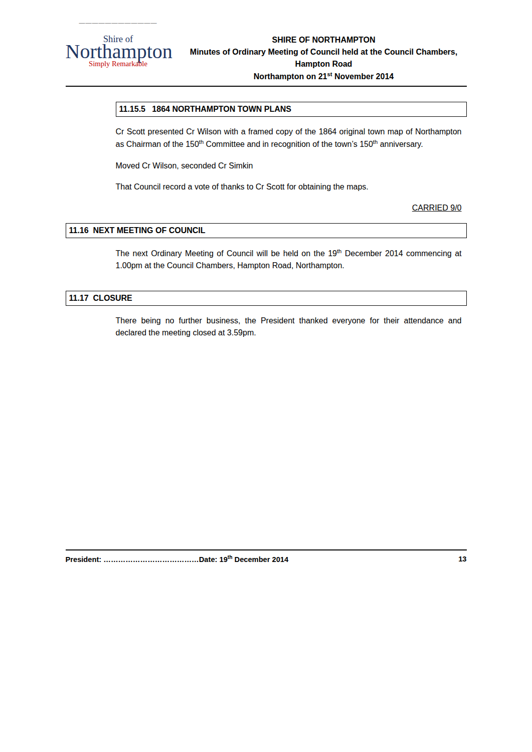————————————
Shire of
Northampton
Simply Remarkable
SHIRE OF NORTHAMPTON
Minutes of Ordinary Meeting of Council held at the Council Chambers, Hampton Road
Northampton on 21st November 2014
11.15.5 1864 NORTHAMPTON TOWN PLANS
Cr Scott presented Cr Wilson with a framed copy of the 1864 original town map of Northampton as Chairman of the 150th Committee and in recognition of the town’s 150th anniversary.
Moved Cr Wilson, seconded Cr Simkin
That Council record a vote of thanks to Cr Scott for obtaining the maps.
CARRIED 9/0
11.16 NEXT MEETING OF COUNCIL
The next Ordinary Meeting of Council will be held on the 19th December 2014 commencing at 1.00pm at the Council Chambers, Hampton Road, Northampton.
11.17 CLOSURE
There being no further business, the President thanked everyone for their attendance and declared the meeting closed at 3.59pm.
President: …………………………………Date: 19th December 2014
13